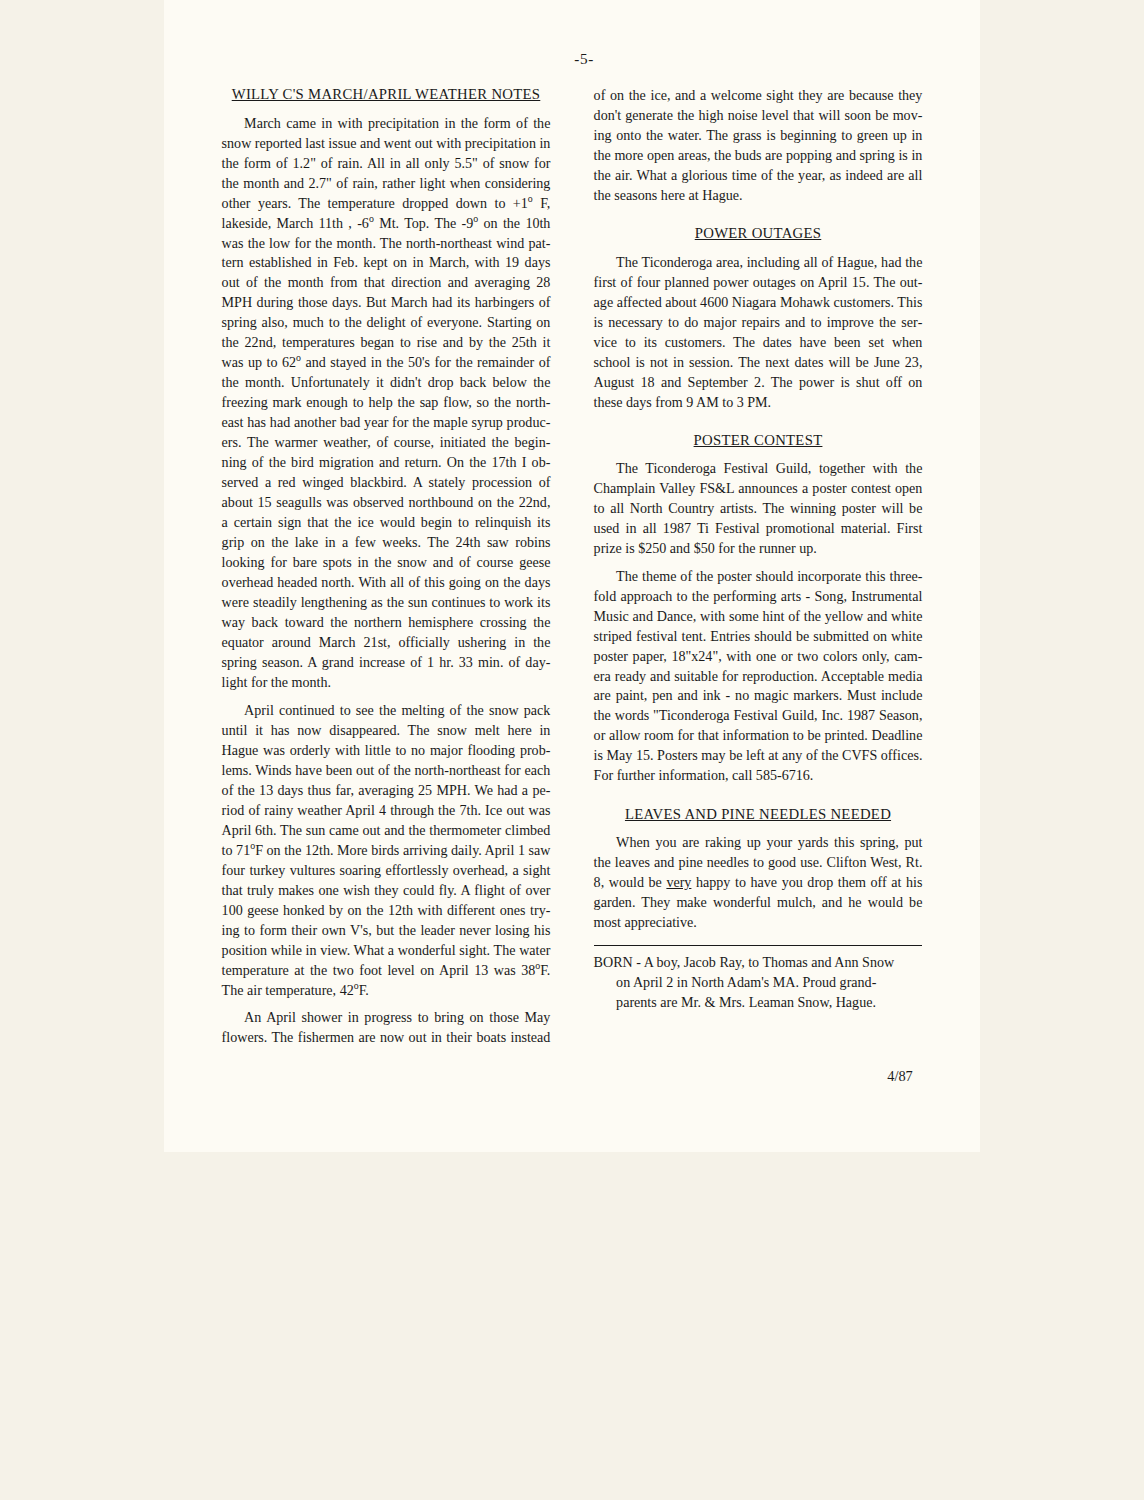-5-
WILLY C'S MARCH/APRIL WEATHER NOTES
March came in with precipitation in the form of the snow reported last issue and went out with precipitation in the form of 1.2" of rain. All in all only 5.5" of snow for the month and 2.7" of rain, rather light when considering other years. The temperature dropped down to +1o F, lakeside, March 11th , -6o Mt. Top. The -9o on the 10th was the low for the month. The north-northeast wind pattern established in Feb. kept on in March, with 19 days out of the month from that direction and averaging 28 MPH during those days. But March had its harbingers of spring also, much to the delight of everyone. Starting on the 22nd, temperatures began to rise and by the 25th it was up to 62o and stayed in the 50's for the remainder of the month. Unfortunately it didn't drop back below the freezing mark enough to help the sap flow, so the northeast has had another bad year for the maple syrup producers. The warmer weather, of course, initiated the beginning of the bird migration and return. On the 17th I observed a red winged blackbird. A stately procession of about 15 seagulls was observed northbound on the 22nd, a certain sign that the ice would begin to relinquish its grip on the lake in a few weeks. The 24th saw robins looking for bare spots in the snow and of course geese overhead headed north. With all of this going on the days were steadily lengthening as the sun continues to work its way back toward the northern hemisphere crossing the equator around March 21st, officially ushering in the spring season. A grand increase of 1 hr. 33 min. of daylight for the month.
April continued to see the melting of the snow pack until it has now disappeared. The snow melt here in Hague was orderly with little to no major flooding problems. Winds have been out of the north-northeast for each of the 13 days thus far, averaging 25 MPH. We had a period of rainy weather April 4 through the 7th. Ice out was April 6th. The sun came out and the thermometer climbed to 71oF on the 12th. More birds arriving daily. April 1 saw four turkey vultures soaring effortlessly overhead, a sight that truly makes one wish they could fly. A flight of over 100 geese honked by on the 12th with different ones trying to form their own V's, but the leader never losing his position while in view. What a wonderful sight. The water temperature at the two foot level on April 13 was 38oF. The air temperature, 42oF.
An April shower in progress to bring on those May flowers. The fishermen are now out in their boats instead of on the ice, and a welcome sight they are because they don't generate the high noise level that will soon be moving onto the water. The grass is beginning to green up in the more open areas, the buds are popping and spring is in the air. What a glorious time of the year, as indeed are all the seasons here at Hague.
POWER OUTAGES
The Ticonderoga area, including all of Hague, had the first of four planned power outages on April 15. The outage affected about 4600 Niagara Mohawk customers. This is necessary to do major repairs and to improve the service to its customers. The dates have been set when school is not in session. The next dates will be June 23, August 18 and September 2. The power is shut off on these days from 9 AM to 3 PM.
POSTER CONTEST
The Ticonderoga Festival Guild, together with the Champlain Valley FS&L announces a poster contest open to all North Country artists. The winning poster will be used in all 1987 Ti Festival promotional material. First prize is $250 and $50 for the runner up.
The theme of the poster should incorporate this three-fold approach to the performing arts - Song, Instrumental Music and Dance, with some hint of the yellow and white striped festival tent. Entries should be submitted on white poster paper, 18"x24", with one or two colors only, camera ready and suitable for reproduction. Acceptable media are paint, pen and ink - no magic markers. Must include the words "Ticonderoga Festival Guild, Inc. 1987 Season, or allow room for that information to be printed. Deadline is May 15. Posters may be left at any of the CVFS offices. For further information, call 585-6716.
LEAVES AND PINE NEEDLES NEEDED
When you are raking up your yards this spring, put the leaves and pine needles to good use. Clifton West, Rt. 8, would be very happy to have you drop them off at his garden. They make wonderful mulch, and he would be most appreciative.
BORN - A boy, Jacob Ray, to Thomas and Ann Snowon April 2 in North Adam's MA. Proud grand-parents are Mr. & Mrs. Leaman Snow, Hague.
4/87